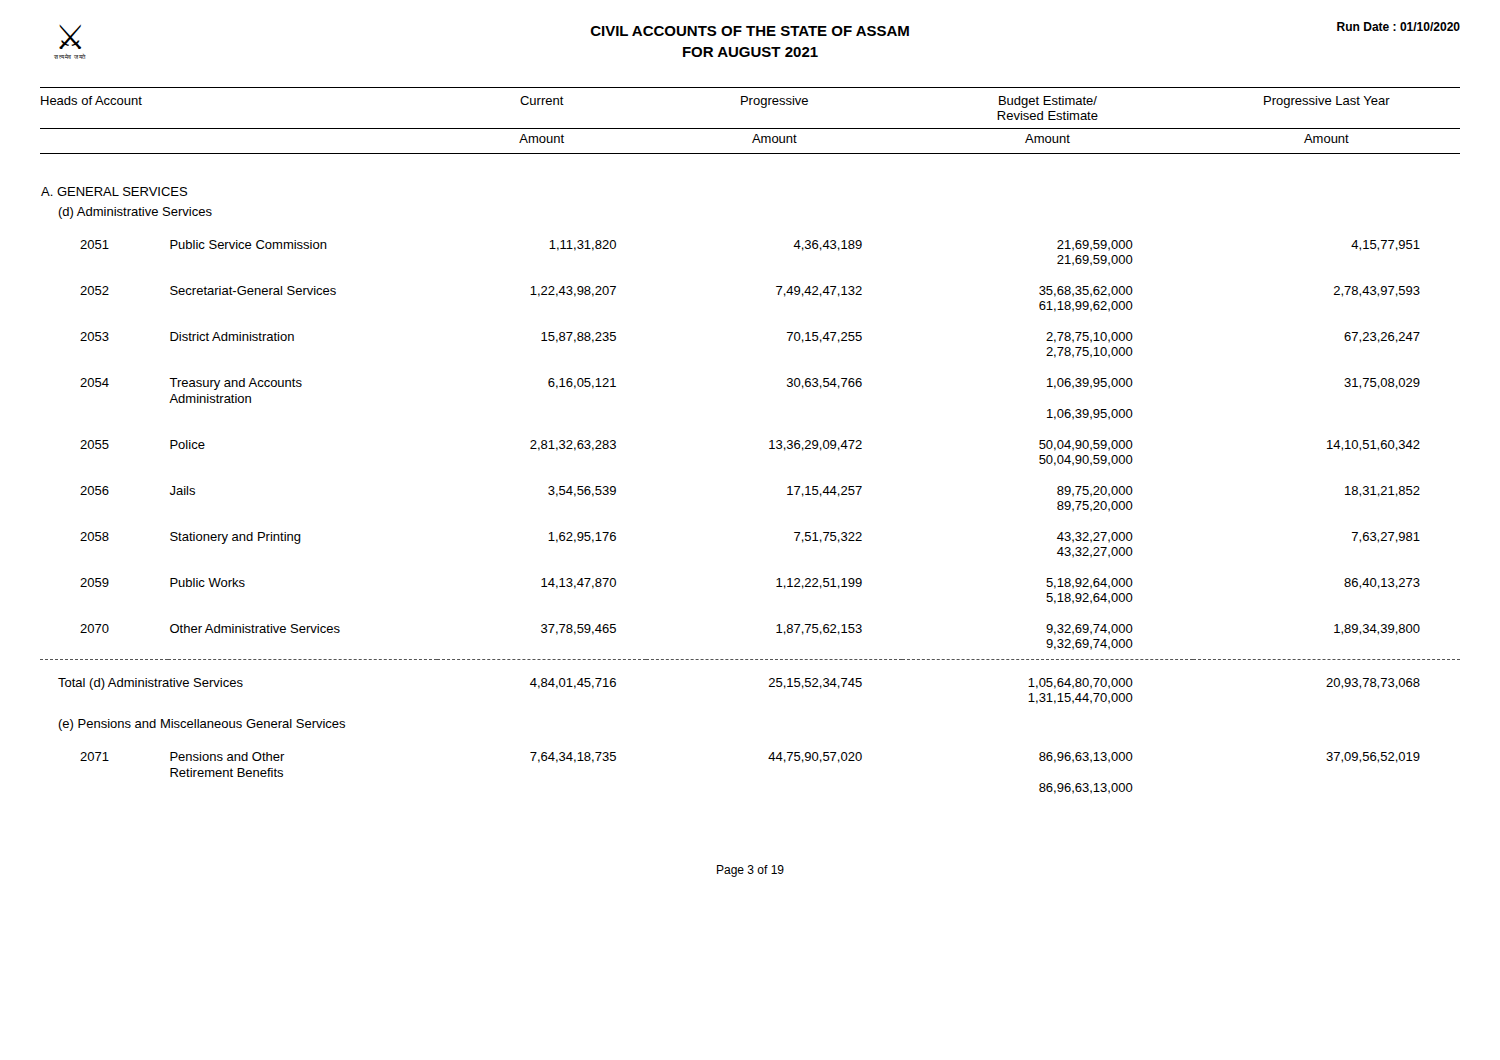⚔
सत्यमेव जयते
CIVIL ACCOUNTS OF THE STATE OF ASSAM
FOR AUGUST 2021
Run Date : 01/10/2020
| Heads of Account | Current | Progressive | Budget Estimate/ Revised Estimate | Progressive Last Year |
| --- | --- | --- | --- | --- |
| | Amount | Amount | Amount | Amount |
| A. GENERAL SERVICES |
| (d) Administrative Services |
| 2051 | Public Service Commission | 1,11,31,820 | 4,36,43,189 | 21,69,59,000 | 4,15,77,951 |
| | | | | 21,69,59,000 | |
| 2052 | Secretariat-General Services | 1,22,43,98,207 | 7,49,42,47,132 | 35,68,35,62,000 | 2,78,43,97,593 |
| | | | | 61,18,99,62,000 | |
| 2053 | District Administration | 15,87,88,235 | 70,15,47,255 | 2,78,75,10,000 | 67,23,26,247 |
| | | | | 2,78,75,10,000 | |
| 2054 | Treasury and Accounts Administration | 6,16,05,121 | 30,63,54,766 | 1,06,39,95,000 | 31,75,08,029 |
| | | | | 1,06,39,95,000 | |
| 2055 | Police | 2,81,32,63,283 | 13,36,29,09,472 | 50,04,90,59,000 | 14,10,51,60,342 |
| | | | | 50,04,90,59,000 | |
| 2056 | Jails | 3,54,56,539 | 17,15,44,257 | 89,75,20,000 | 18,31,21,852 |
| | | | | 89,75,20,000 | |
| 2058 | Stationery and Printing | 1,62,95,176 | 7,51,75,322 | 43,32,27,000 | 7,63,27,981 |
| | | | | 43,32,27,000 | |
| 2059 | Public Works | 14,13,47,870 | 1,12,22,51,199 | 5,18,92,64,000 | 86,40,13,273 |
| | | | | 5,18,92,64,000 | |
| 2070 | Other Administrative Services | 37,78,59,465 | 1,87,75,62,153 | 9,32,69,74,000 | 1,89,34,39,800 |
| | | | | 9,32,69,74,000 | |
| Total (d) Administrative Services | 4,84,01,45,716 | 25,15,52,34,745 | 1,05,64,80,70,000 | 20,93,78,73,068 |
| | | | 1,31,15,44,70,000 | |
| (e) Pensions and Miscellaneous General Services |
| 2071 | Pensions and Other Retirement Benefits | 7,64,34,18,735 | 44,75,90,57,020 | 86,96,63,13,000 | 37,09,56,52,019 |
| | | | | 86,96,63,13,000 | |
Page 3 of 19